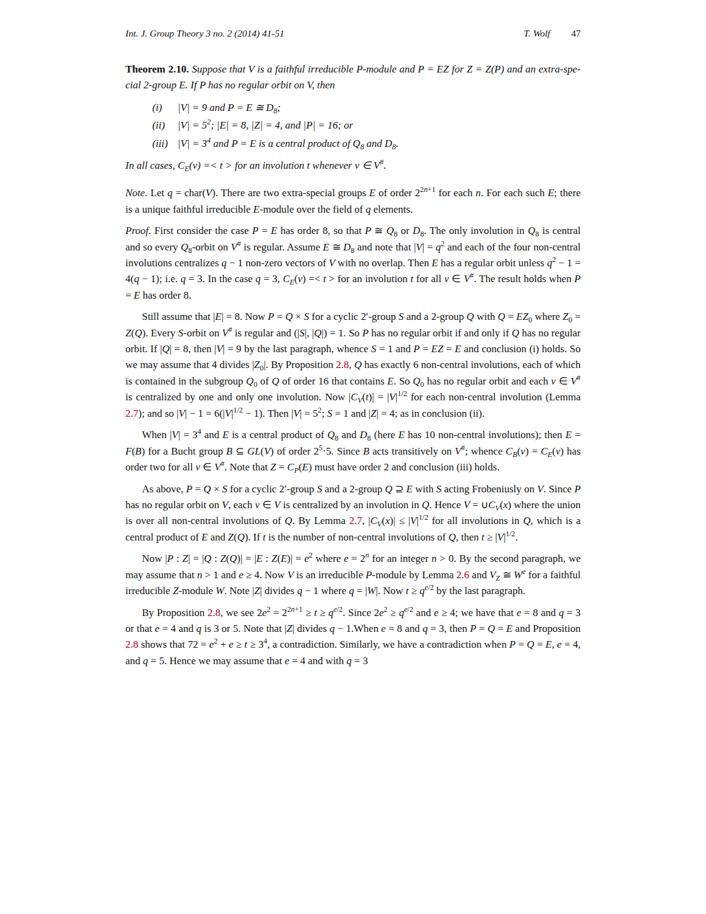Int. J. Group Theory 3 no. 2 (2014) 41-51
T. Wolf 47
Theorem 2.10. Suppose that V is a faithful irreducible P-module and P = EZ for Z = Z(P) and an extra-special 2-group E. If P has no regular orbit on V, then
(i) |V| = 9 and P = E ≅ D8;
(ii) |V| = 52; |E| = 8, |Z| = 4, and |P| = 16; or
(iii) |V| = 34 and P = E is a central product of Q8 and D8.
In all cases, CE(v) =< t > for an involution t whenever v ∈ V#.
Note. Let q = char(V). There are two extra-special groups E of order 22n+1 for each n. For each such E; there is a unique faithful irreducible E-module over the field of q elements.
Proof. First consider the case P = E has order 8, so that P ≅ Q8 or D8. The only involution in Q8 is central and so every Q8-orbit on V# is regular. Assume E ≅ D8 and note that |V| = q2 and each of the four non-central involutions centralizes q − 1 non-zero vectors of V with no overlap. Then E has a regular orbit unless q2 − 1 = 4(q − 1); i.e. q = 3. In the case q = 3, CE(v) =< t > for an involution t for all v ∈ V#. The result holds when P = E has order 8.
Still assume that |E| = 8. Now P = Q × S for a cyclic 2′-group S and a 2-group Q with Q = EZ0 where Z0 = Z(Q). Every S-orbit on V# is regular and (|S|, |Q|) = 1. So P has no regular orbit if and only if Q has no regular orbit. If |Q| = 8, then |V| = 9 by the last paragraph, whence S = 1 and P = EZ = E and conclusion (i) holds. So we may assume that 4 divides |Z0|. By Proposition 2.8, Q has exactly 6 non-central involutions, each of which is contained in the subgroup Q0 of Q of order 16 that contains E. So Q0 has no regular orbit and each v ∈ V# is centralized by one and only one involution. Now |CV(t)| = |V|1/2 for each non-central involution (Lemma 2.7); and so |V| − 1 = 6(|V|1/2 − 1). Then |V| = 52; S = 1 and |Z| = 4; as in conclusion (ii).
When |V| = 34 and E is a central product of Q8 and D8 (here E has 10 non-central involutions); then E = F(B) for a Bucht group B ⊆ GL(V) of order 25·5. Since B acts transitively on V#; whence CB(v) = CE(v) has order two for all v ∈ V#. Note that Z = CP(E) must have order 2 and conclusion (iii) holds.
As above, P = Q × S for a cyclic 2′-group S and a 2-group Q ⊇ E with S acting Frobeniusly on V. Since P has no regular orbit on V, each v ∈ V is centralized by an involution in Q. Hence V = ∪CV(x) where the union is over all non-central involutions of Q. By Lemma 2.7, |CV(x)| ≤ |V|1/2 for all involutions in Q, which is a central product of E and Z(Q). If t is the number of non-central involutions of Q, then t ≥ |V|1/2.
Now |P : Z| = |Q : Z(Q)| = |E : Z(E)| = e2 where e = 2n for an integer n > 0. By the second paragraph, we may assume that n > 1 and e ≥ 4. Now V is an irreducible P-module by Lemma 2.6 and VZ ≅ We for a faithful irreducible Z-module W. Note |Z| divides q − 1 where q = |W|. Now t ≥ qe/2 by the last paragraph.
By Proposition 2.8, we see 2e2 = 22n+1 ≥ t ≥ qe/2. Since 2e2 ≥ qe/2 and e ≥ 4; we have that e = 8 and q = 3 or that e = 4 and q is 3 or 5. Note that |Z| divides q − 1.When e = 8 and q = 3, then P = Q = E and Proposition 2.8 shows that 72 = e2 + e ≥ t ≥ 34, a contradiction. Similarly, we have a contradiction when P = Q = E, e = 4, and q = 5. Hence we may assume that e = 4 and with q = 3